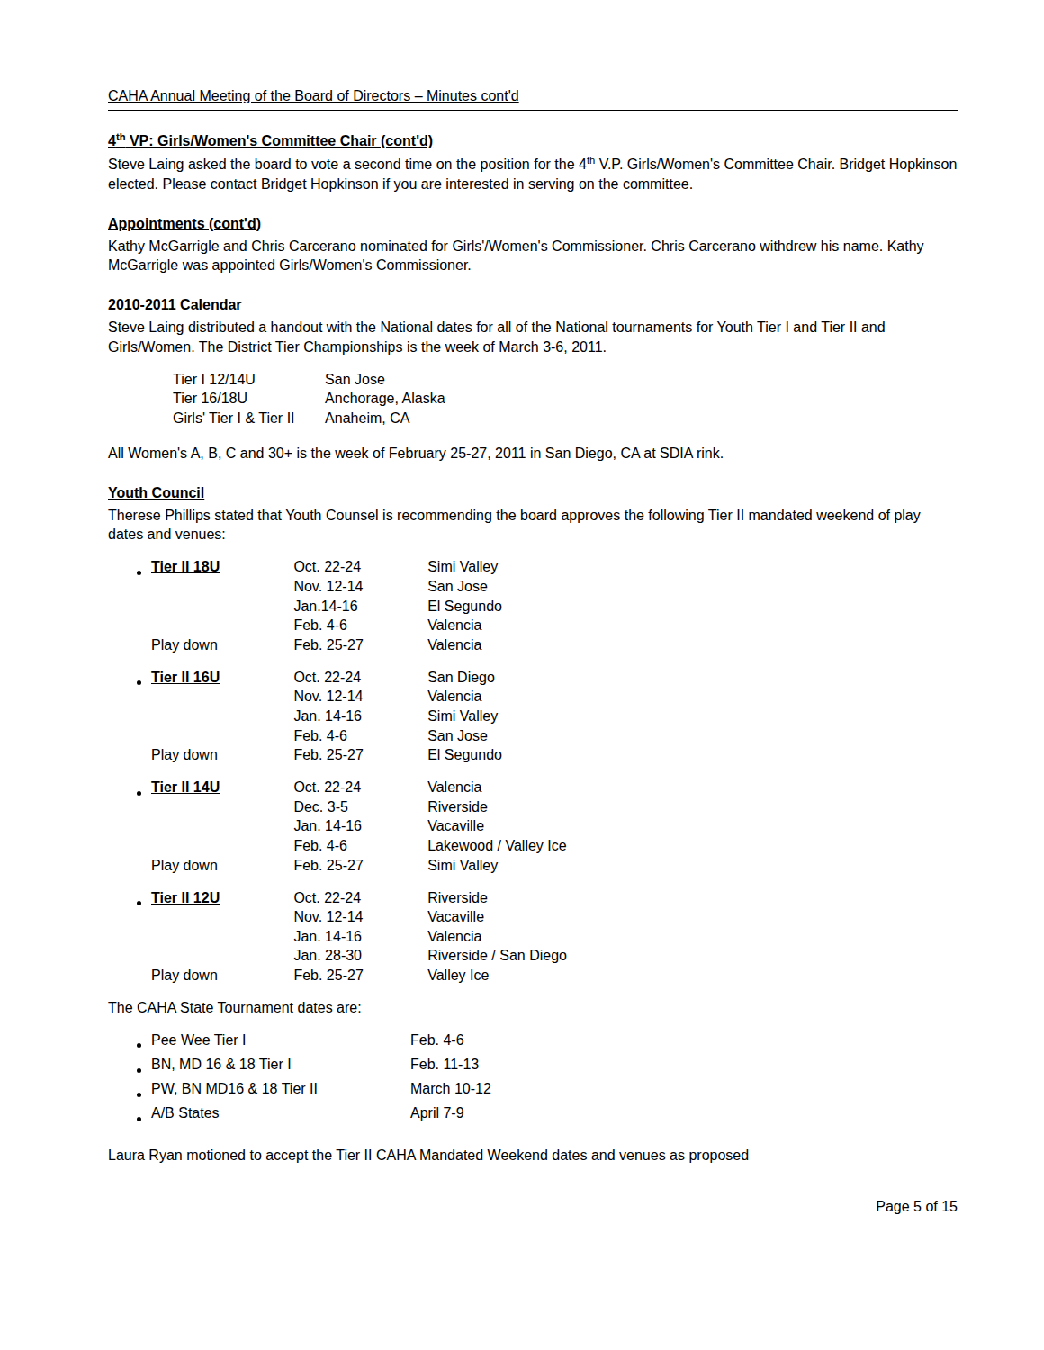CAHA Annual Meeting of the Board of Directors – Minutes cont'd
4th VP: Girls/Women's Committee Chair (cont'd)
Steve Laing asked the board to vote a second time on the position for the 4th V.P. Girls/Women's Committee Chair. Bridget Hopkinson elected. Please contact Bridget Hopkinson if you are interested in serving on the committee.
Appointments (cont'd)
Kathy McGarrigle and Chris Carcerano nominated for Girls'/Women's Commissioner. Chris Carcerano withdrew his name. Kathy McGarrigle was appointed Girls/Women's Commissioner.
2010-2011 Calendar
Steve Laing distributed a handout with the National dates for all of the National tournaments for Youth Tier I and Tier II and Girls/Women. The District Tier Championships is the week of March 3-6, 2011.
| Tier I 12/14U | San Jose |
| Tier 16/18U | Anchorage, Alaska |
| Girls' Tier I & Tier II | Anaheim, CA |
All Women's A, B, C and 30+ is the week of February 25-27, 2011 in San Diego, CA at SDIA rink.
Youth Council
Therese Phillips stated that Youth Counsel is recommending the board approves the following Tier II mandated weekend of play dates and venues:
| Tier II 18U | Oct. 22-24 | Simi Valley |
| | Nov. 12-14 | San Jose |
| | Jan.14-16 | El Segundo |
| | Feb. 4-6 | Valencia |
| Play down | Feb. 25-27 | Valencia |
| Tier II 16U | Oct. 22-24 | San Diego |
| | Nov. 12-14 | Valencia |
| | Jan. 14-16 | Simi Valley |
| | Feb. 4-6 | San Jose |
| Play down | Feb. 25-27 | El Segundo |
| Tier II 14U | Oct. 22-24 | Valencia |
| | Dec. 3-5 | Riverside |
| | Jan. 14-16 | Vacaville |
| | Feb. 4-6 | Lakewood / Valley Ice |
| Play down | Feb. 25-27 | Simi Valley |
| Tier II 12U | Oct. 22-24 | Riverside |
| | Nov. 12-14 | Vacaville |
| | Jan. 14-16 | Valencia |
| | Jan. 28-30 | Riverside / San Diego |
| Play down | Feb. 25-27 | Valley Ice |
The CAHA State Tournament dates are:
| Pee Wee Tier I | Feb. 4-6 |
| BN, MD 16 & 18 Tier I | Feb. 11-13 |
| PW, BN MD16 & 18 Tier II | March 10-12 |
| A/B States | April 7-9 |
Laura Ryan motioned to accept the Tier II CAHA Mandated Weekend dates and venues as proposed
Page 5 of 15